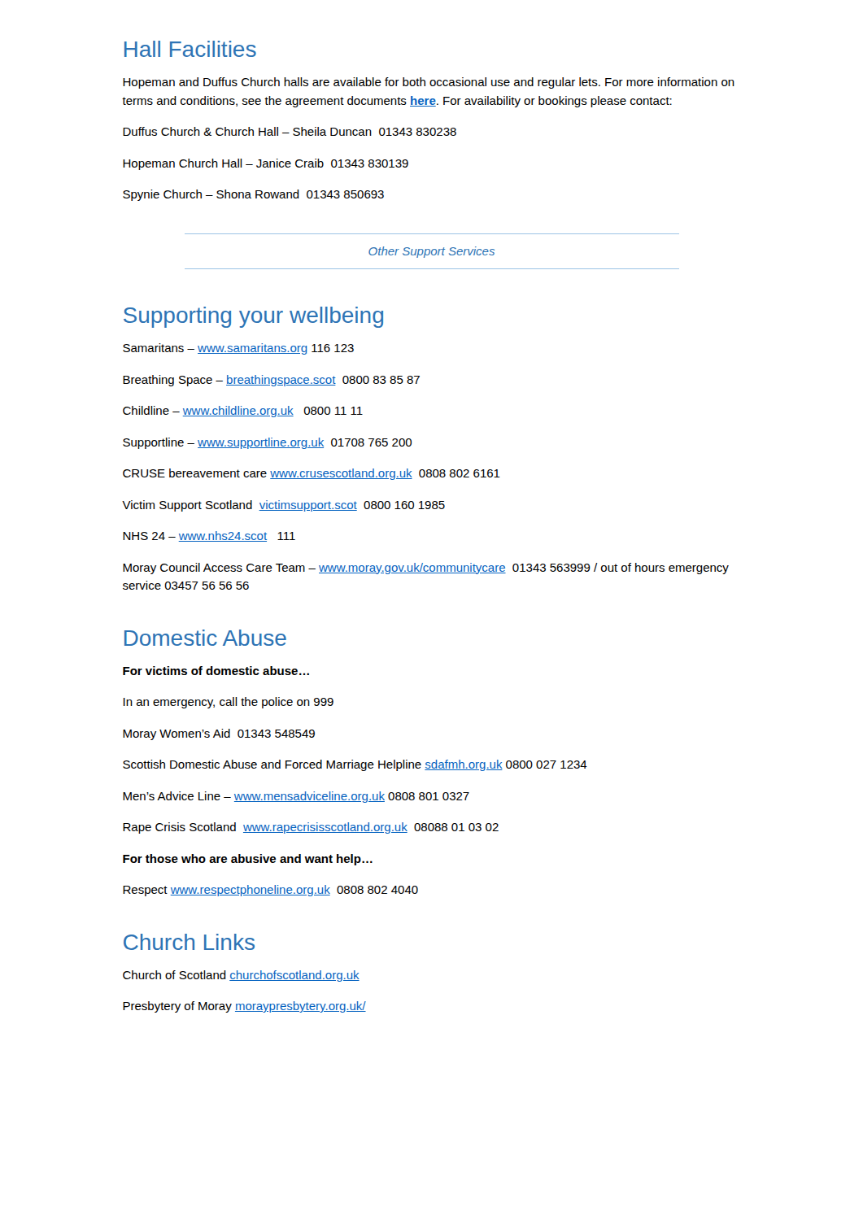Hall Facilities
Hopeman and Duffus Church halls are available for both occasional use and regular lets. For more information on terms and conditions, see the agreement documents here. For availability or bookings please contact:
Duffus Church & Church Hall – Sheila Duncan 01343 830238
Hopeman Church Hall – Janice Craib 01343 830139
Spynie Church – Shona Rowand 01343 850693
Other Support Services
Supporting your wellbeing
Samaritans – www.samaritans.org 116 123
Breathing Space – breathingspace.scot 0800 83 85 87
Childline – www.childline.org.uk 0800 11 11
Supportline – www.supportline.org.uk 01708 765 200
CRUSE bereavement care www.crusescotland.org.uk 0808 802 6161
Victim Support Scotland victimsupport.scot 0800 160 1985
NHS 24 – www.nhs24.scot 111
Moray Council Access Care Team – www.moray.gov.uk/communitycare 01343 563999 / out of hours emergency service 03457 56 56 56
Domestic Abuse
For victims of domestic abuse…
In an emergency, call the police on 999
Moray Women’s Aid 01343 548549
Scottish Domestic Abuse and Forced Marriage Helpline sdafmh.org.uk 0800 027 1234
Men’s Advice Line – www.mensadviceline.org.uk 0808 801 0327
Rape Crisis Scotland www.rapecrisisscotland.org.uk 08088 01 03 02
For those who are abusive and want help…
Respect www.respectphoneline.org.uk 0808 802 4040
Church Links
Church of Scotland churchofscotland.org.uk
Presbytery of Moray moraypresbytery.org.uk/